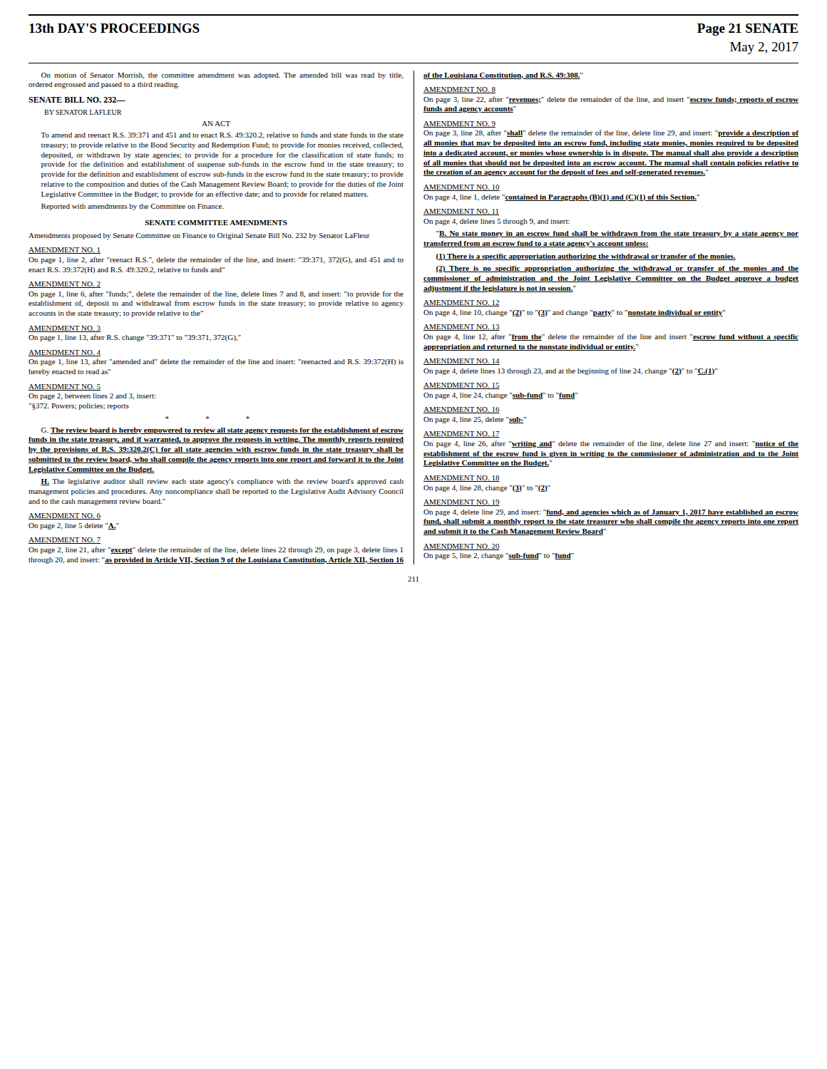13th DAY'S PROCEEDINGS
Page 21 SENATE
May 2, 2017
On motion of Senator Morrish, the committee amendment was adopted. The amended bill was read by title, ordered engrossed and passed to a third reading.
SENATE BILL NO. 232—
BY SENATOR LAFLEUR
AN ACT
To amend and reenact R.S. 39:371 and 451 and to enact R.S. 49:320.2, relative to funds and state funds in the state treasury; to provide relative to the Bond Security and Redemption Fund; to provide for monies received, collected, deposited, or withdrawn by state agencies; to provide for a procedure for the classification of state funds; to provide for the definition and establishment of suspense sub-funds in the escrow fund in the state treasury; to provide for the definition and establishment of escrow sub-funds in the escrow fund in the state treasury; to provide relative to the composition and duties of the Cash Management Review Board; to provide for the duties of the Joint Legislative Committee in the Budget; to provide for an effective date; and to provide for related matters.
Reported with amendments by the Committee on Finance.
SENATE COMMITTEE AMENDMENTS
Amendments proposed by Senate Committee on Finance to Original Senate Bill No. 232 by Senator LaFleur
AMENDMENT NO. 1
On page 1, line 2, after "reenact R.S.", delete the remainder of the line, and insert: "39:371, 372(G), and 451 and to enact R.S. 39:372(H) and R.S. 49:320.2, relative to funds and"
AMENDMENT NO. 2
On page 1, line 6, after "funds;", delete the remainder of the line, delete lines 7 and 8, and insert: "to provide for the establishment of, deposit to and withdrawal from escrow funds in the state treasury; to provide relative to agency accounts in the state treasury; to provide relative to the"
AMENDMENT NO. 3
On page 1, line 13, after R.S. change "39:371" to "39:371, 372(G),"
AMENDMENT NO. 4
On page 1, line 13, after "amended and" delete the remainder of the line and insert: "reenacted and R.S. 39:372(H) is hereby enacted to read as"
AMENDMENT NO. 5
On page 2, between lines 2 and 3, insert:
"§372. Powers; policies; reports
* * *
G. The review board is hereby empowered to review all state agency requests for the establishment of escrow funds in the state treasury, and if warranted, to approve the requests in writing. The monthly reports required by the provisions of R.S. 39:320.2(C) for all state agencies with escrow funds in the state treasury shall be submitted to the review board, who shall compile the agency reports into one report and forward it to the Joint Legislative Committee on the Budget.
H. The legislative auditor shall review each state agency's compliance with the review board's approved cash management policies and procedures. Any noncompliance shall be reported to the Legislative Audit Advisory Council and to the cash management review board."
AMENDMENT NO. 6
On page 2, line 5 delete "A."
AMENDMENT NO. 7
On page 2, line 21, after "except" delete the remainder of the line, delete lines 22 through 29, on page 3, delete lines 1 through 20, and insert: "as provided in Article VII, Section 9 of the Louisiana Constitution, Article XII, Section 16 of the Louisiana Constitution, and R.S. 49:308."
AMENDMENT NO. 8
On page 3, line 22, after "revenues;" delete the remainder of the line, and insert "escrow funds; reports of escrow funds and agency accounts"
AMENDMENT NO. 9
On page 3, line 28, after "shall" delete the remainder of the line, delete line 29, and insert: "provide a description of all monies that may be deposited into an escrow fund, including state monies, monies required to be deposited into a dedicated account, or monies whose ownership is in dispute. The manual shall also provide a description of all monies that should not be deposited into an escrow account. The manual shall contain policies relative to the creation of an agency account for the deposit of fees and self-generated revenues."
AMENDMENT NO. 10
On page 4, line 1, delete "contained in Paragraphs (B)(1) and (C)(1) of this Section."
AMENDMENT NO. 11
On page 4, delete lines 5 through 9, and insert:
"B. No state money in an escrow fund shall be withdrawn from the state treasury by a state agency nor transferred from an escrow fund to a state agency's account unless:
(1) There is a specific appropriation authorizing the withdrawal or transfer of the monies.
(2) There is no specific appropriation authorizing the withdrawal or transfer of the monies and the commissioner of administration and the Joint Legislative Committee on the Budget approve a budget adjustment if the legislature is not in session."
AMENDMENT NO. 12
On page 4, line 10, change "(2)" to "(3)" and change "party" to "nonstate individual or entity"
AMENDMENT NO. 13
On page 4, line 12, after "from the" delete the remainder of the line and insert "escrow fund without a specific appropriation and returned to the nonstate individual or entity."
AMENDMENT NO. 14
On page 4, delete lines 13 through 23, and at the beginning of line 24, change "(2)" to "C.(1)"
AMENDMENT NO. 15
On page 4, line 24, change "sub-fund" to "fund"
AMENDMENT NO. 16
On page 4, line 25, delete "sub-"
AMENDMENT NO. 17
On page 4, line 26, after "writing and" delete the remainder of the line, delete line 27 and insert: "notice of the establishment of the escrow fund is given in writing to the commissioner of administration and to the Joint Legislative Committee on the Budget."
AMENDMENT NO. 18
On page 4, line 28, change "(3)" to "(2)"
AMENDMENT NO. 19
On page 4, delete line 29, and insert: "fund, and agencies which as of January 1, 2017 have established an escrow fund, shall submit a monthly report to the state treasurer who shall compile the agency reports into one report and submit it to the Cash Management Review Board"
AMENDMENT NO. 20
On page 5, line 2, change "sub-fund" to "fund"
211